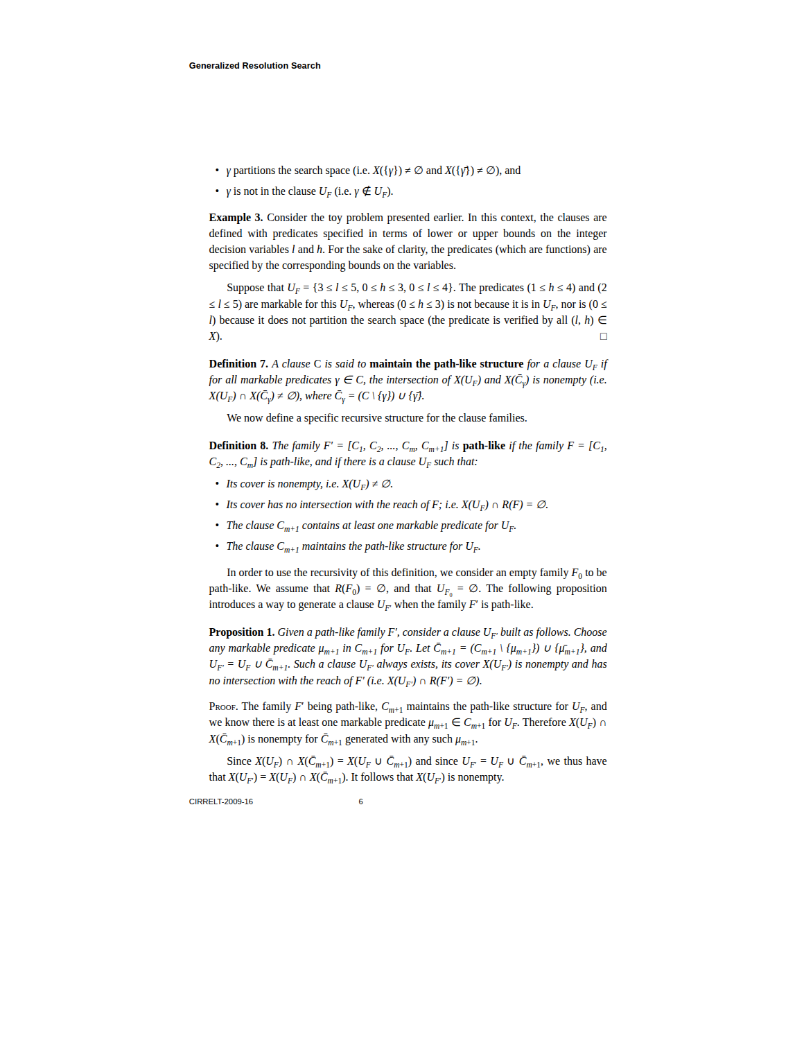Generalized Resolution Search
γ partitions the search space (i.e. X({γ}) ≠ ∅ and X({γ̄}) ≠ ∅), and
γ is not in the clause UF (i.e. γ ∉ UF).
Example 3. Consider the toy problem presented earlier. In this context, the clauses are defined with predicates specified in terms of lower or upper bounds on the integer decision variables l and h. For the sake of clarity, the predicates (which are functions) are specified by the corresponding bounds on the variables.
Suppose that UF = {3 ≤ l ≤ 5, 0 ≤ h ≤ 3, 0 ≤ l ≤ 4}. The predicates (1 ≤ h ≤ 4) and (2 ≤ l ≤ 5) are markable for this UF, whereas (0 ≤ h ≤ 3) is not because it is in UF, nor is (0 ≤ l) because it does not partition the search space (the predicate is verified by all (l, h) ∈ X). □
Definition 7. A clause C is said to maintain the path-like structure for a clause UF if for all markable predicates γ ∈ C, the intersection of X(UF) and X(C̄γ) is nonempty (i.e. X(UF) ∩ X(C̄γ) ≠ ∅), where C̄γ = (C \ {γ}) ∪ {γ̄}.
We now define a specific recursive structure for the clause families.
Definition 8. The family F′ = [C1, C2, ..., Cm, Cm+1] is path-like if the family F = [C1, C2, ..., Cm] is path-like, and if there is a clause UF such that:
Its cover is nonempty, i.e. X(UF) ≠ ∅.
Its cover has no intersection with the reach of F; i.e. X(UF) ∩ R(F) = ∅.
The clause Cm+1 contains at least one markable predicate for UF.
The clause Cm+1 maintains the path-like structure for UF.
In order to use the recursivity of this definition, we consider an empty family F0 to be path-like. We assume that R(F0) = ∅, and that UF0 = ∅. The following proposition introduces a way to generate a clause UF′ when the family F′ is path-like.
Proposition 1. Given a path-like family F′, consider a clause UF′ built as follows. Choose any markable predicate μm+1 in Cm+1 for UF. Let C̄m+1 = (Cm+1 \ {μm+1}) ∪ {μ̄m+1}, and UF′ = UF ∪ C̄m+1. Such a clause UF′ always exists, its cover X(UF′) is nonempty and has no intersection with the reach of F′ (i.e. X(UF′) ∩ R(F′) = ∅).
Proof. The family F′ being path-like, Cm+1 maintains the path-like structure for UF, and we know there is at least one markable predicate μm+1 ∈ Cm+1 for UF. Therefore X(UF) ∩ X(C̄m+1) is nonempty for C̄m+1 generated with any such μm+1.
Since X(UF) ∩ X(C̄m+1) = X(UF ∪ C̄m+1) and since UF′ = UF ∪ C̄m+1, we thus have that X(UF′) = X(UF) ∩ X(C̄m+1). It follows that X(UF′) is nonempty.
CIRRELT-2009-16
6